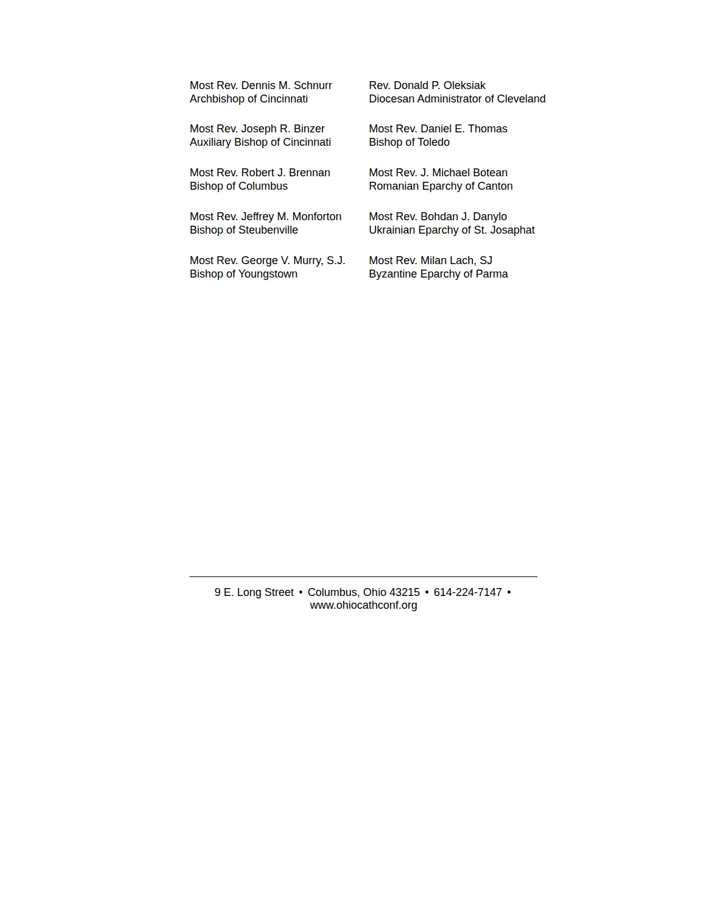Most Rev. Dennis M. Schnurr
Archbishop of Cincinnati
Rev. Donald P. Oleksiak
Diocesan Administrator of Cleveland
Most Rev. Joseph R. Binzer
Auxiliary Bishop of Cincinnati
Most Rev. Daniel E. Thomas
Bishop of Toledo
Most Rev. Robert J. Brennan
Bishop of Columbus
Most Rev. J. Michael Botean
Romanian Eparchy of Canton
Most Rev. Jeffrey M. Monforton
Bishop of Steubenville
Most Rev. Bohdan J. Danylo
Ukrainian Eparchy of St. Josaphat
Most Rev. George V. Murry, S.J.
Bishop of Youngstown
Most Rev. Milan Lach, SJ
Byzantine Eparchy of Parma
9 E. Long Street • Columbus, Ohio 43215 • 614-224-7147 • www.ohiocathconf.org